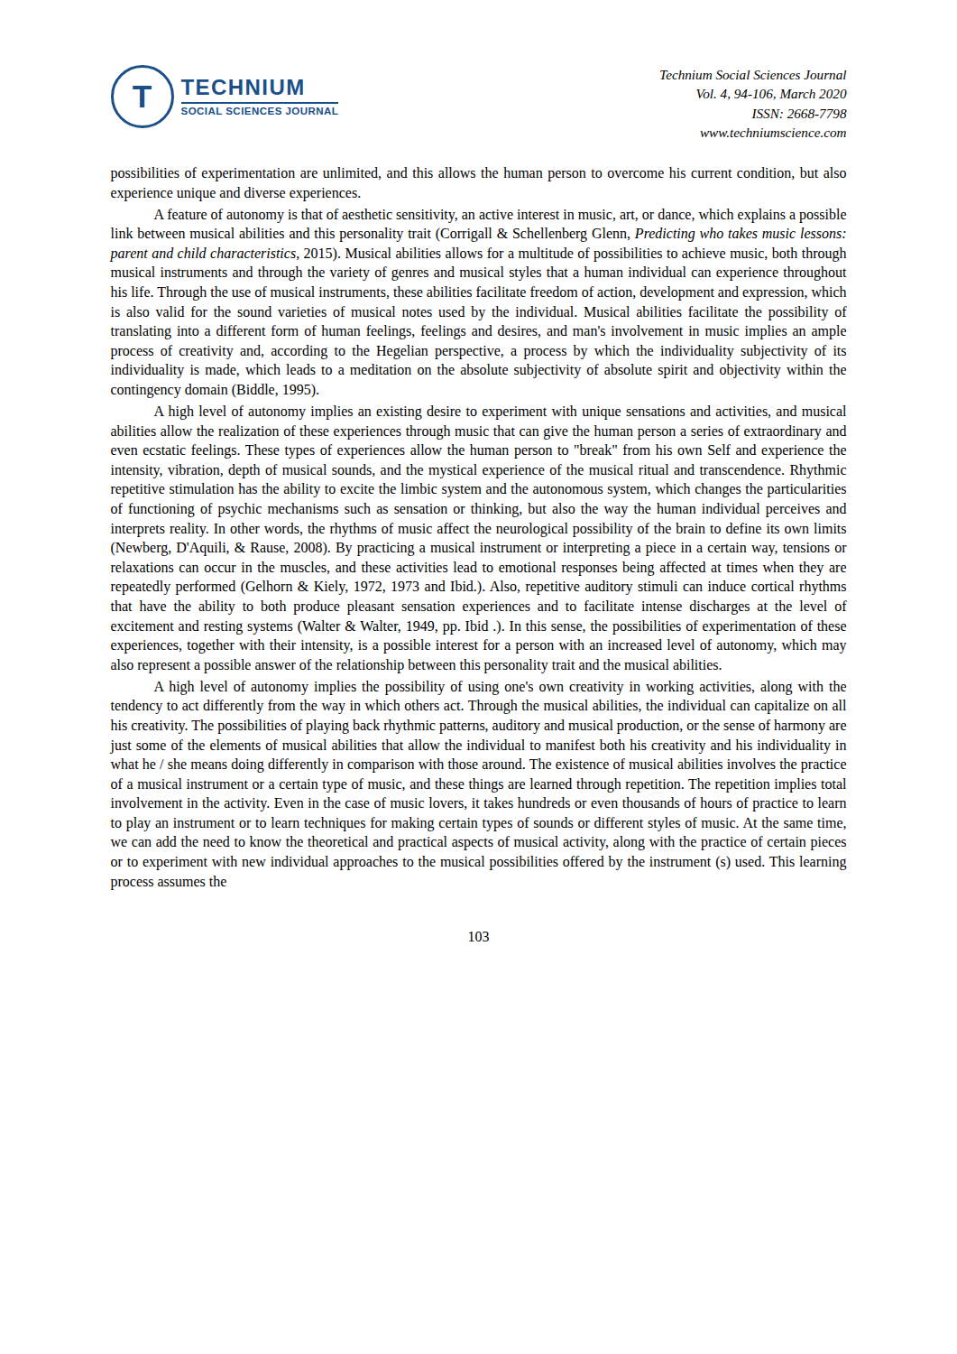T
TECHNIUM
SOCIAL SCIENCES JOURNAL
Technium Social Sciences Journal
Vol. 4, 94-106, March 2020
ISSN: 2668-7798
www.techniumscience.com
possibilities of experimentation are unlimited, and this allows the human person to overcome his current condition, but also experience unique and diverse experiences.
A feature of autonomy is that of aesthetic sensitivity, an active interest in music, art, or dance, which explains a possible link between musical abilities and this personality trait (Corrigall & Schellenberg Glenn, Predicting who takes music lessons: parent and child characteristics, 2015). Musical abilities allows for a multitude of possibilities to achieve music, both through musical instruments and through the variety of genres and musical styles that a human individual can experience throughout his life. Through the use of musical instruments, these abilities facilitate freedom of action, development and expression, which is also valid for the sound varieties of musical notes used by the individual. Musical abilities facilitate the possibility of translating into a different form of human feelings, feelings and desires, and man's involvement in music implies an ample process of creativity and, according to the Hegelian perspective, a process by which the individuality subjectivity of its individuality is made, which leads to a meditation on the absolute subjectivity of absolute spirit and objectivity within the contingency domain (Biddle, 1995).
A high level of autonomy implies an existing desire to experiment with unique sensations and activities, and musical abilities allow the realization of these experiences through music that can give the human person a series of extraordinary and even ecstatic feelings. These types of experiences allow the human person to "break" from his own Self and experience the intensity, vibration, depth of musical sounds, and the mystical experience of the musical ritual and transcendence. Rhythmic repetitive stimulation has the ability to excite the limbic system and the autonomous system, which changes the particularities of functioning of psychic mechanisms such as sensation or thinking, but also the way the human individual perceives and interprets reality. In other words, the rhythms of music affect the neurological possibility of the brain to define its own limits (Newberg, D'Aquili, & Rause, 2008). By practicing a musical instrument or interpreting a piece in a certain way, tensions or relaxations can occur in the muscles, and these activities lead to emotional responses being affected at times when they are repeatedly performed (Gelhorn & Kiely, 1972, 1973 and Ibid.). Also, repetitive auditory stimuli can induce cortical rhythms that have the ability to both produce pleasant sensation experiences and to facilitate intense discharges at the level of excitement and resting systems (Walter & Walter, 1949, pp. Ibid .). In this sense, the possibilities of experimentation of these experiences, together with their intensity, is a possible interest for a person with an increased level of autonomy, which may also represent a possible answer of the relationship between this personality trait and the musical abilities.
A high level of autonomy implies the possibility of using one's own creativity in working activities, along with the tendency to act differently from the way in which others act. Through the musical abilities, the individual can capitalize on all his creativity. The possibilities of playing back rhythmic patterns, auditory and musical production, or the sense of harmony are just some of the elements of musical abilities that allow the individual to manifest both his creativity and his individuality in what he / she means doing differently in comparison with those around. The existence of musical abilities involves the practice of a musical instrument or a certain type of music, and these things are learned through repetition. The repetition implies total involvement in the activity. Even in the case of music lovers, it takes hundreds or even thousands of hours of practice to learn to play an instrument or to learn techniques for making certain types of sounds or different styles of music. At the same time, we can add the need to know the theoretical and practical aspects of musical activity, along with the practice of certain pieces or to experiment with new individual approaches to the musical possibilities offered by the instrument (s) used. This learning process assumes the
103